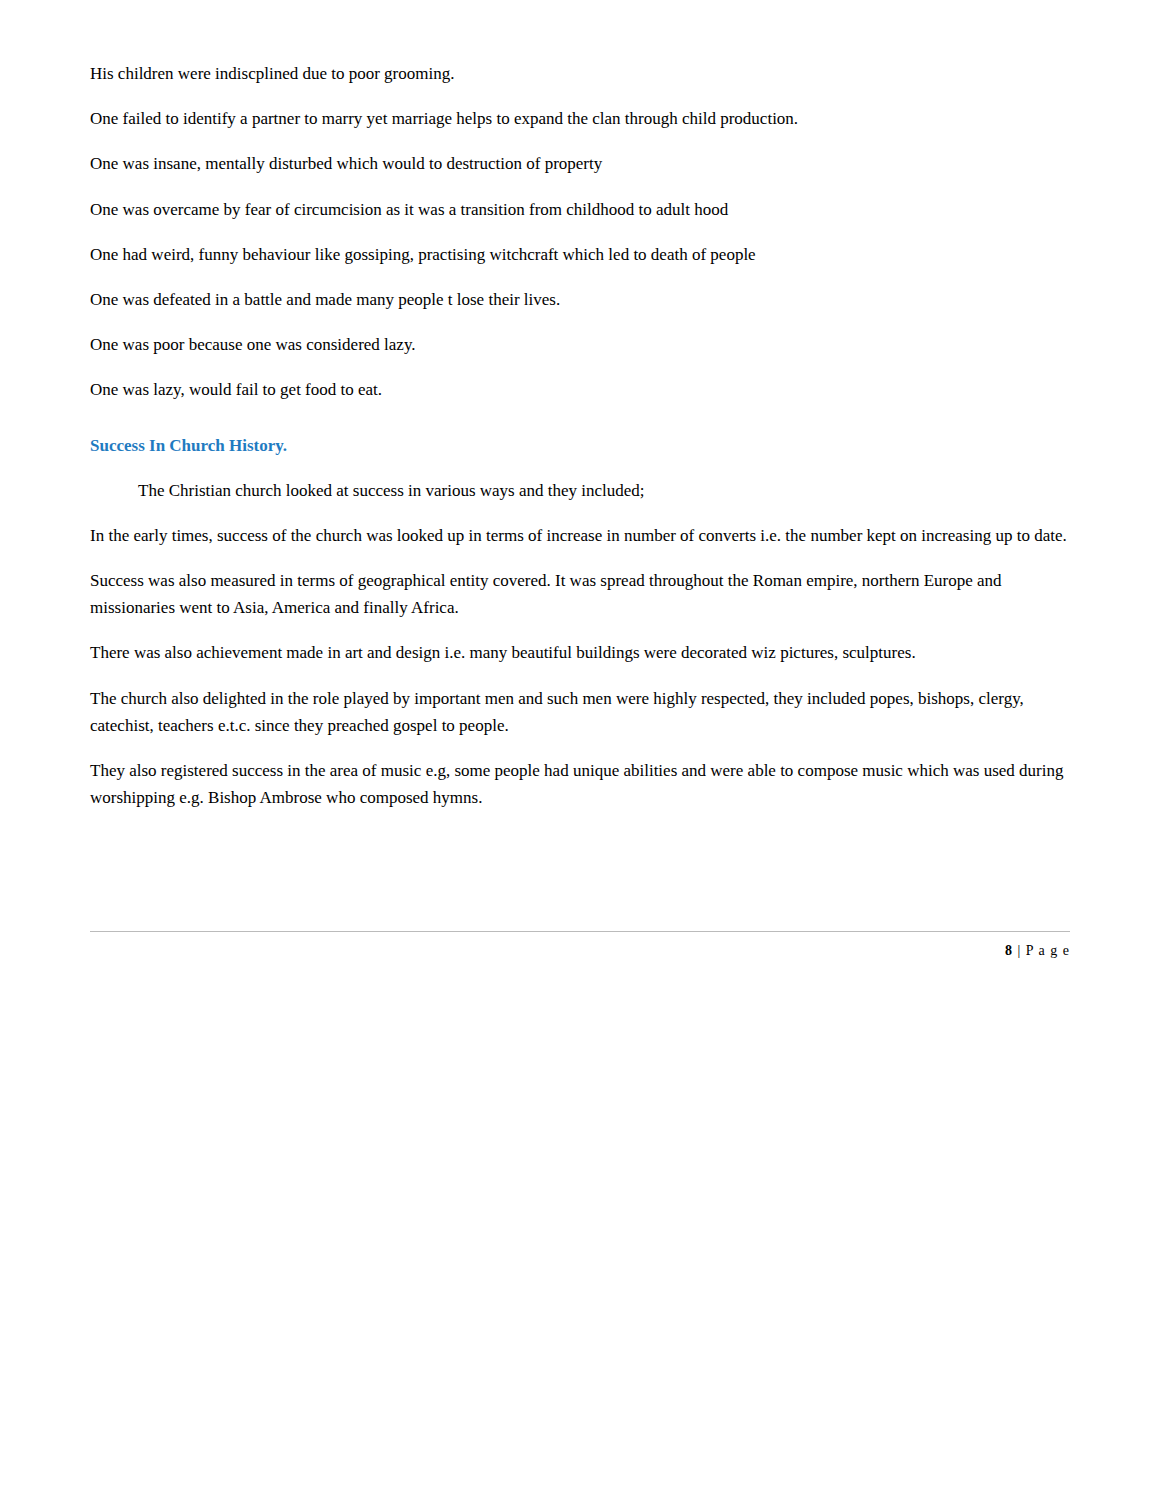His children were indiscplined due to poor grooming.
One failed to identify a partner to marry yet marriage helps to expand the clan through child production.
One was insane, mentally disturbed which would to destruction of property
One was overcame by fear of circumcision as it was a transition from childhood to adult hood
One had weird, funny behaviour like gossiping, practising witchcraft which led to death of people
One was defeated in a battle and made many people t lose their lives.
One was poor because one was considered lazy.
One was lazy, would fail to get food to eat.
Success In Church History.
The Christian church looked at success in various ways and they included;
In the early times, success of the church was looked up in terms of increase in number of converts i.e. the number kept on increasing up to date.
Success was also measured in terms of geographical entity covered. It was spread throughout the Roman empire, northern Europe and missionaries went to Asia, America and finally Africa.
There was also achievement made in art and design i.e. many beautiful buildings were decorated wiz pictures, sculptures.
The church also delighted in the role played by important men and such men were highly respected, they included popes, bishops, clergy, catechist, teachers e.t.c. since they preached gospel to people.
They also registered success in the area of music e.g, some people had unique abilities and were able to compose music which was used during worshipping e.g. Bishop Ambrose who composed hymns.
8 | P a g e